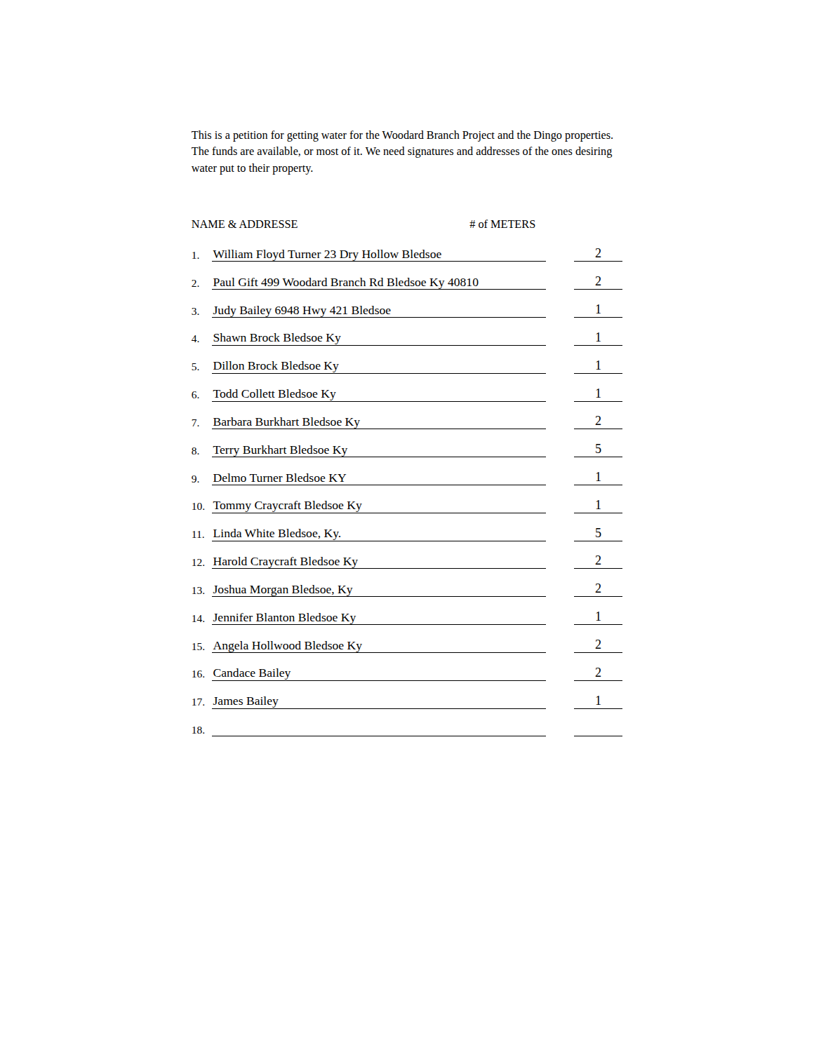This is a petition for getting water for the Woodard Branch Project and the Dingo properties. The funds are available, or most of it. We need signatures and addresses of the ones desiring water put to their property.
NAME & ADDRESSE # of METERS
William Floyd Turner 23 Dry Hollow Bledsoe
2
Paul Gift 499 Woodard Branch Rd Bledsoe Ky 40810
2
Judy Bailey 6948 Hwy 421 Bledsoe
1
Shawn Brock Bledsoe Ky
1
Dillon Brock Bledsoe Ky
1
Todd Collett Bledsoe Ky
1
Barbara Burkhart Bledsoe Ky
2
Terry Burkhart Bledsoe Ky
5
Delmo Turner Bledsoe KY
1
Tommy Craycraft Bledsoe Ky
1
Linda White Bledsoe, Ky.
5
Harold Craycraft Bledsoe Ky
2
Joshua Morgan Bledsoe, Ky
2
Jennifer Blanton Bledsoe Ky
1
Angela Hollwood Bledsoe Ky
2
Candace Bailey
2
James Bailey
1